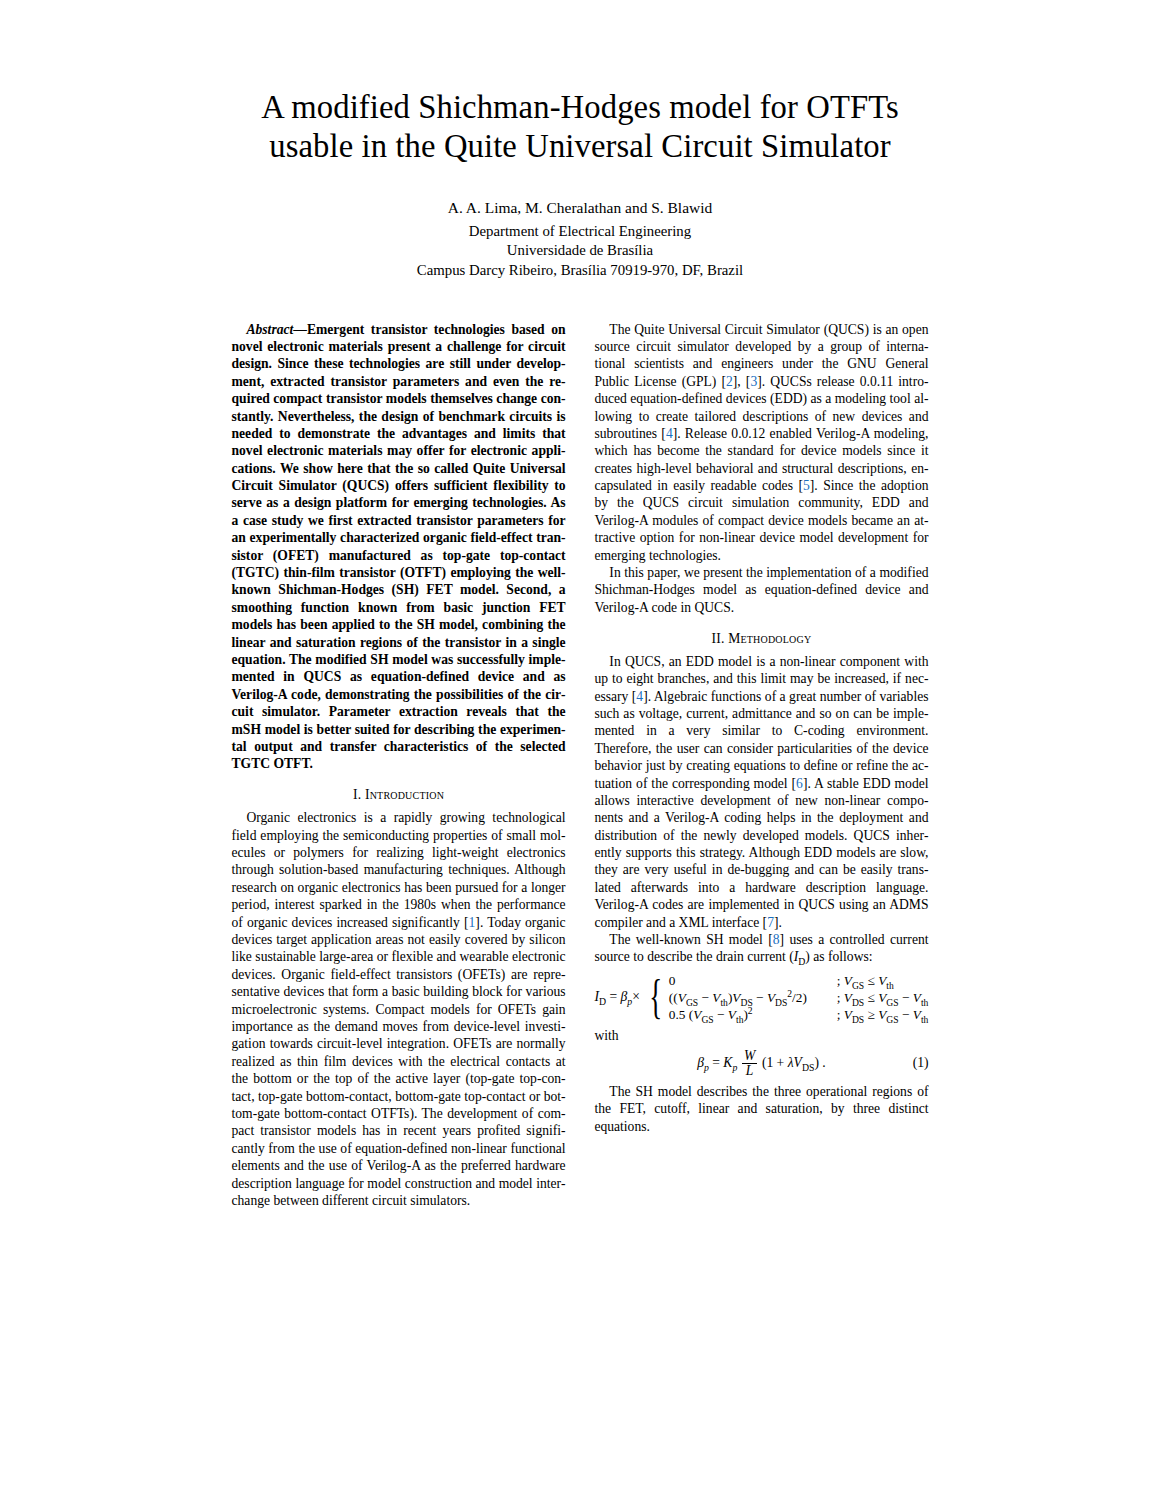A modified Shichman-Hodges model for OTFTs
usable in the Quite Universal Circuit Simulator
A. A. Lima, M. Cheralathan and S. Blawid
Department of Electrical Engineering
Universidade de Brasília
Campus Darcy Ribeiro, Brasília 70919-970, DF, Brazil
Abstract—Emergent transistor technologies based on novel electronic materials present a challenge for circuit design. Since these technologies are still under development, extracted transistor parameters and even the required compact transistor models themselves change constantly. Nevertheless, the design of benchmark circuits is needed to demonstrate the advantages and limits that novel electronic materials may offer for electronic applications. We show here that the so called Quite Universal Circuit Simulator (QUCS) offers sufficient flexibility to serve as a design platform for emerging technologies. As a case study we first extracted transistor parameters for an experimentally characterized organic field-effect transistor (OFET) manufactured as top-gate top-contact (TGTC) thin-film transistor (OTFT) employing the well-known Shichman-Hodges (SH) FET model. Second, a smoothing function known from basic junction FET models has been applied to the SH model, combining the linear and saturation regions of the transistor in a single equation. The modified SH model was successfully implemented in QUCS as equation-defined device and as Verilog-A code, demonstrating the possibilities of the circuit simulator. Parameter extraction reveals that the mSH model is better suited for describing the experimental output and transfer characteristics of the selected TGTC OTFT.
I. Introduction
Organic electronics is a rapidly growing technological field employing the semiconducting properties of small molecules or polymers for realizing light-weight electronics through solution-based manufacturing techniques. Although research on organic electronics has been pursued for a longer period, interest sparked in the 1980s when the performance of organic devices increased significantly [1]. Today organic devices target application areas not easily covered by silicon like sustainable large-area or flexible and wearable electronic devices. Organic field-effect transistors (OFETs) are representative devices that form a basic building block for various microelectronic systems. Compact models for OFETs gain importance as the demand moves from device-level investigation towards circuit-level integration. OFETs are normally realized as thin film devices with the electrical contacts at the bottom or the top of the active layer (top-gate top-contact, top-gate bottom-contact, bottom-gate top-contact or bottom-gate bottom-contact OTFTs). The development of compact transistor models has in recent years profited significantly from the use of equation-defined non-linear functional elements and the use of Verilog-A as the preferred hardware description language for model construction and model interchange between different circuit simulators.
The Quite Universal Circuit Simulator (QUCS) is an open source circuit simulator developed by a group of international scientists and engineers under the GNU General Public License (GPL) [2], [3]. QUCSs release 0.0.11 introduced equation-defined devices (EDD) as a modeling tool allowing to create tailored descriptions of new devices and subroutines [4]. Release 0.0.12 enabled Verilog-A modeling, which has become the standard for device models since it creates high-level behavioral and structural descriptions, encapsulated in easily readable codes [5]. Since the adoption by the QUCS circuit simulation community, EDD and Verilog-A modules of compact device models became an attractive option for non-linear device model development for emerging technologies.
In this paper, we present the implementation of a modified Shichman-Hodges model as equation-defined device and Verilog-A code in QUCS.
II. Methodology
In QUCS, an EDD model is a non-linear component with up to eight branches, and this limit may be increased, if necessary [4]. Algebraic functions of a great number of variables such as voltage, current, admittance and so on can be implemented in a very similar to C-coding environment. Therefore, the user can consider particularities of the device behavior just by creating equations to define or refine the actuation of the corresponding model [6]. A stable EDD model allows interactive development of new non-linear components and a Verilog-A coding helps in the deployment and distribution of the newly developed models. QUCS inherently supports this strategy. Although EDD models are slow, they are very useful in de-bugging and can be easily translated afterwards into a hardware description language. Verilog-A codes are implemented in QUCS using an ADMS compiler and a XML interface [7].
The well-known SH model [8] uses a controlled current source to describe the drain current (ID) as follows:
ID = βp× { 0; VGS ≤ Vth ((VGS − Vth)VDS − VDS2/2); VDS ≤ VGS − Vth 0.5 (VGS − Vth)2; VDS ≥ VGS − Vth
with
βp = Kp WL (1 + λVDS) . (1)
The SH model describes the three operational regions of the FET, cutoff, linear and saturation, by three distinct equations.